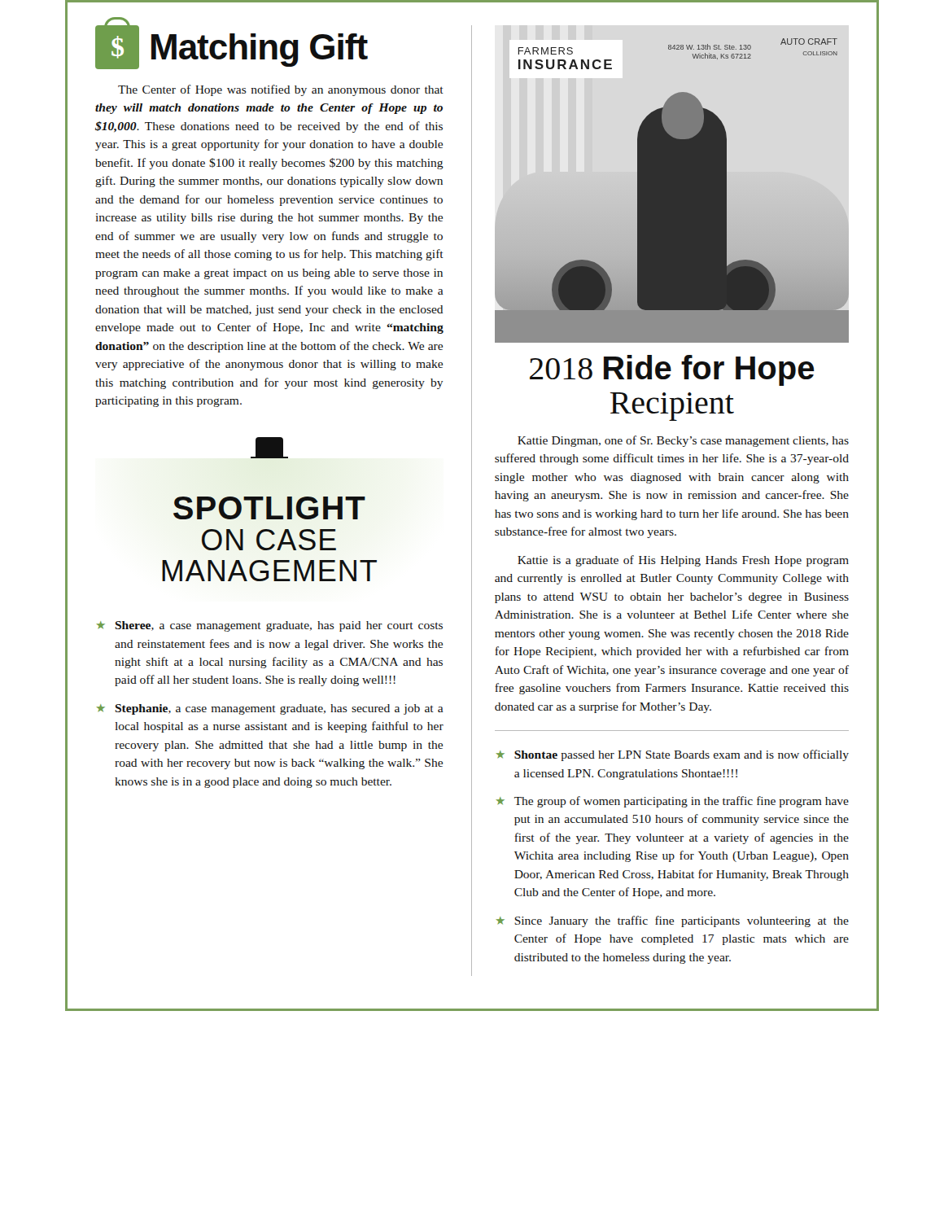$Matching Gift
The Center of Hope was notified by an anonymous donor that they will match donations made to the Center of Hope up to $10,000. These donations need to be received by the end of this year. This is a great opportunity for your donation to have a double benefit. If you donate $100 it really becomes $200 by this matching gift. During the summer months, our donations typically slow down and the demand for our homeless prevention service continues to increase as utility bills rise during the hot summer months. By the end of summer we are usually very low on funds and struggle to meet the needs of all those coming to us for help. This matching gift program can make a great impact on us being able to serve those in need throughout the summer months. If you would like to make a donation that will be matched, just send your check in the enclosed envelope made out to Center of Hope, Inc and write “matching donation” on the description line at the bottom of the check. We are very appreciative of the anonymous donor that is willing to make this matching contribution and for your most kind generosity by participating in this program.
SPOTLIGHTON CASE MANAGEMENT
★Sheree, a case management graduate, has paid her court costs and reinstatement fees and is now a legal driver. She works the night shift at a local nursing facility as a CMA/CNA and has paid off all her student loans. She is really doing well!!!
★Stephanie, a case management graduate, has secured a job at a local hospital as a nurse assistant and is keeping faithful to her recovery plan. She admitted that she had a little bump in the road with her recovery but now is back “walking the walk.” She knows she is in a good place and doing so much better.
FARMERSINSURANCE
8428 W. 13th St. Ste. 130
Wichita, Ks 67212
AUTO CRAFT
COLLISION
2018 Ride for Hope Recipient
Kattie Dingman, one of Sr. Becky’s case management clients, has suffered through some difficult times in her life. She is a 37-year-old single mother who was diagnosed with brain cancer along with having an aneurysm. She is now in remission and cancer-free. She has two sons and is working hard to turn her life around. She has been substance-free for almost two years.
Kattie is a graduate of His Helping Hands Fresh Hope program and currently is enrolled at Butler County Community College with plans to attend WSU to obtain her bachelor’s degree in Business Administration. She is a volunteer at Bethel Life Center where she mentors other young women. She was recently chosen the 2018 Ride for Hope Recipient, which provided her with a refurbished car from Auto Craft of Wichita, one year’s insurance coverage and one year of free gasoline vouchers from Farmers Insurance. Kattie received this donated car as a surprise for Mother’s Day.
★Shontae passed her LPN State Boards exam and is now officially a licensed LPN. Congratulations Shontae!!!!
★The group of women participating in the traffic fine program have put in an accumulated 510 hours of community service since the first of the year. They volunteer at a variety of agencies in the Wichita area including Rise up for Youth (Urban League), Open Door, American Red Cross, Habitat for Humanity, Break Through Club and the Center of Hope, and more.
★Since January the traffic fine participants volunteering at the Center of Hope have completed 17 plastic mats which are distributed to the homeless during the year.